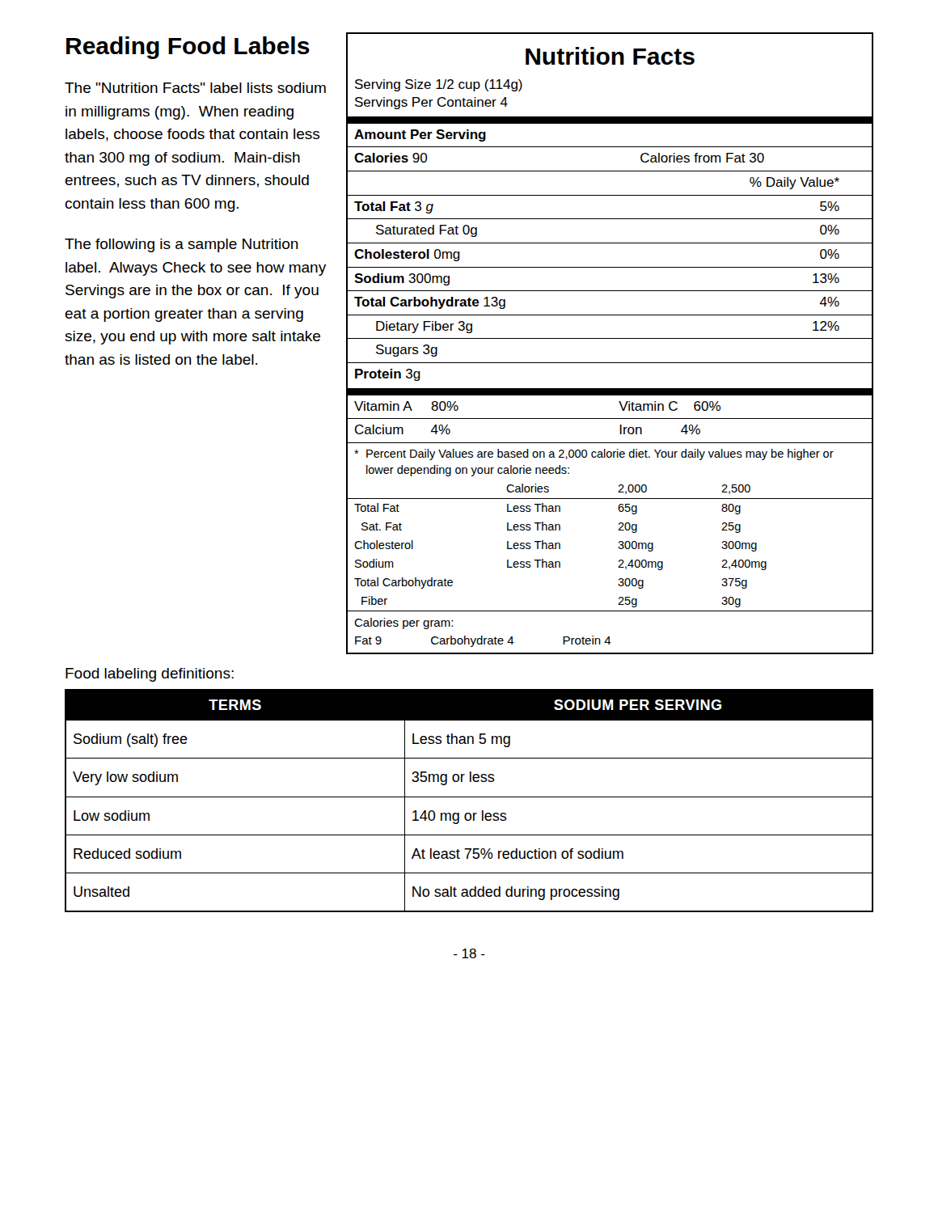Reading Food Labels
The "Nutrition Facts" label lists sodium in milligrams (mg). When reading labels, choose foods that contain less than 300 mg of sodium. Main-dish entrees, such as TV dinners, should contain less than 600 mg.
The following is a sample Nutrition label. Always Check to see how many Servings are in the box or can. If you eat a portion greater than a serving size, you end up with more salt intake than as is listed on the label.
Nutrition Facts
Serving Size 1/2 cup (114g)
Servings Per Container 4
| Amount Per Serving |
| Calories 90 | Calories from Fat 30 |
| | % Daily Value* |
| Total Fat 3 g | 5% |
| Saturated Fat 0g | 0% |
| Cholesterol 0mg | 0% |
| Sodium 300mg | 13% |
| Total Carbohydrate 13g | 4% |
| Dietary Fiber 3g | 12% |
| Sugars 3g | |
| Protein 3g |
| Vitamin A 80% | Vitamin C 60% |
| Calcium 4% | Iron 4% |
*Percent Daily Values are based on a 2,000 calorie diet. Your daily values may be higher or lower depending on your calorie needs:
| | Calories | 2,000 | 2,500 |
| Total Fat | Less Than | 65g | 80g |
| Sat. Fat | Less Than | 20g | 25g |
| Cholesterol | Less Than | 300mg | 300mg |
| Sodium | Less Than | 2,400mg | 2,400mg |
| Total Carbohydrate | | 300g | 375g |
| Fiber | | 25g | 30g |
Calories per gram:
Fat 9 Carbohydrate 4 Protein 4
Food labeling definitions:
| TERMS | SODIUM PER SERVING |
| --- | --- |
| Sodium (salt) free | Less than 5 mg |
| Very low sodium | 35mg or less |
| Low sodium | 140 mg or less |
| Reduced sodium | At least 75% reduction of sodium |
| Unsalted | No salt added during processing |
- 18 -